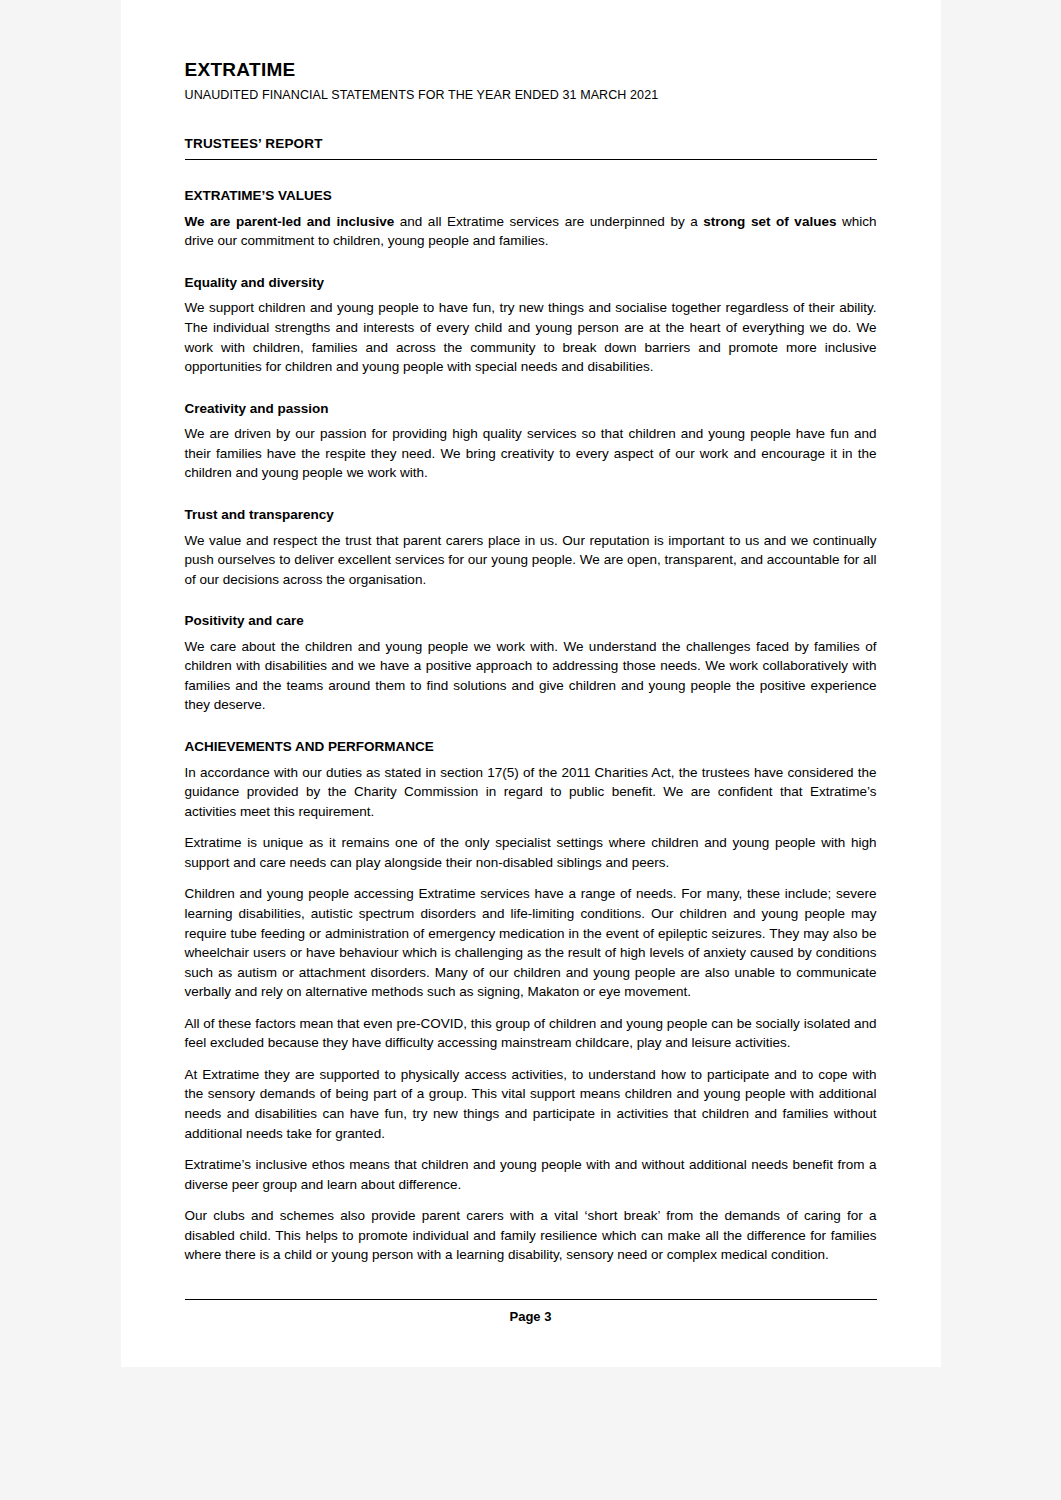Extratime
Unaudited Financial Statements for the Year Ended 31 March 2021
Trustees’ Report
Extratime’s Values
We are parent-led and inclusive and all Extratime services are underpinned by a strong set of values which drive our commitment to children, young people and families.
Equality and diversity
We support children and young people to have fun, try new things and socialise together regardless of their ability. The individual strengths and interests of every child and young person are at the heart of everything we do. We work with children, families and across the community to break down barriers and promote more inclusive opportunities for children and young people with special needs and disabilities.
Creativity and passion
We are driven by our passion for providing high quality services so that children and young people have fun and their families have the respite they need. We bring creativity to every aspect of our work and encourage it in the children and young people we work with.
Trust and transparency
We value and respect the trust that parent carers place in us. Our reputation is important to us and we continually push ourselves to deliver excellent services for our young people. We are open, transparent, and accountable for all of our decisions across the organisation.
Positivity and care
We care about the children and young people we work with. We understand the challenges faced by families of children with disabilities and we have a positive approach to addressing those needs. We work collaboratively with families and the teams around them to find solutions and give children and young people the positive experience they deserve.
Achievements and Performance
In accordance with our duties as stated in section 17(5) of the 2011 Charities Act, the trustees have considered the guidance provided by the Charity Commission in regard to public benefit. We are confident that Extratime’s activities meet this requirement.
Extratime is unique as it remains one of the only specialist settings where children and young people with high support and care needs can play alongside their non-disabled siblings and peers.
Children and young people accessing Extratime services have a range of needs. For many, these include; severe learning disabilities, autistic spectrum disorders and life-limiting conditions. Our children and young people may require tube feeding or administration of emergency medication in the event of epileptic seizures. They may also be wheelchair users or have behaviour which is challenging as the result of high levels of anxiety caused by conditions such as autism or attachment disorders. Many of our children and young people are also unable to communicate verbally and rely on alternative methods such as signing, Makaton or eye movement.
All of these factors mean that even pre-COVID, this group of children and young people can be socially isolated and feel excluded because they have difficulty accessing mainstream childcare, play and leisure activities.
At Extratime they are supported to physically access activities, to understand how to participate and to cope with the sensory demands of being part of a group. This vital support means children and young people with additional needs and disabilities can have fun, try new things and participate in activities that children and families without additional needs take for granted.
Extratime’s inclusive ethos means that children and young people with and without additional needs benefit from a diverse peer group and learn about difference.
Our clubs and schemes also provide parent carers with a vital ‘short break’ from the demands of caring for a disabled child. This helps to promote individual and family resilience which can make all the difference for families where there is a child or young person with a learning disability, sensory need or complex medical condition.
Page 3